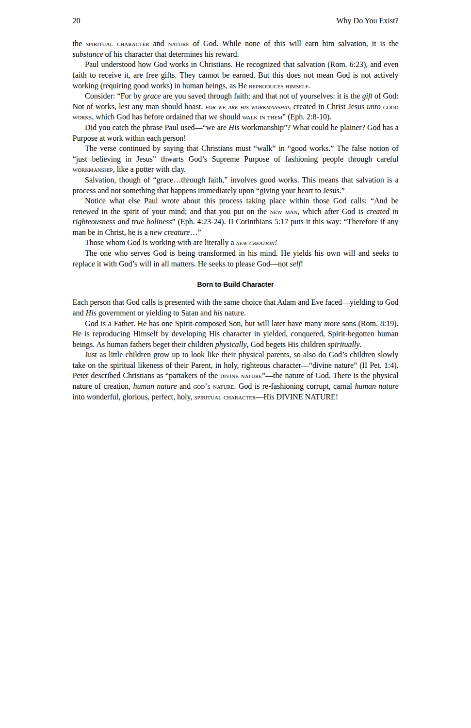20 Why Do You Exist?
the spiritual character and nature of God. While none of this will earn him salvation, it is the substance of his character that determines his reward.
Paul understood how God works in Christians. He recognized that salvation (Rom. 6:23), and even faith to receive it, are free gifts. They cannot be earned. But this does not mean God is not actively working (requiring good works) in human beings, as He reproduces himself.
Consider: “For by grace are you saved through faith; and that not of yourselves: it is the gift of God: Not of works, lest any man should boast. for we are his workmanship, created in Christ Jesus unto good works, which God has before ordained that we should walk in them” (Eph. 2:8-10).
Did you catch the phrase Paul used—“we are His workmanship”? What could be plainer? God has a Purpose at work within each person!
The verse continued by saying that Christians must “walk” in “good works.” The false notion of “just believing in Jesus” thwarts God’s Supreme Purpose of fashioning people through careful workmanship, like a potter with clay.
Salvation, though of “grace…through faith,” involves good works. This means that salvation is a process and not something that happens immediately upon “giving your heart to Jesus.”
Notice what else Paul wrote about this process taking place within those God calls: “And be renewed in the spirit of your mind; and that you put on the new man, which after God is created in righteousness and true holiness” (Eph. 4:23-24). II Corinthians 5:17 puts it this way: “Therefore if any man be in Christ, he is a new creature…”
Those whom God is working with are literally a new creation!
The one who serves God is being transformed in his mind. He yields his own will and seeks to replace it with God’s will in all matters. He seeks to please God—not self!
Born to Build Character
Each person that God calls is presented with the same choice that Adam and Eve faced—yielding to God and His government or yielding to Satan and his nature.
God is a Father. He has one Spirit-composed Son, but will later have many more sons (Rom. 8:19). He is reproducing Himself by developing His character in yielded, conquered, Spirit-begotten human beings. As human fathers beget their children physically, God begets His children spiritually.
Just as little children grow up to look like their physical parents, so also do God’s children slowly take on the spiritual likeness of their Parent, in holy, righteous character—“divine nature” (II Pet. 1:4). Peter described Christians as “partakers of the divine nature”—the nature of God. There is the physical nature of creation, human nature and god’s nature. God is re-fashioning corrupt, carnal human nature into wonderful, glorious, perfect, holy, spiritual character—His DIVINE NATURE!